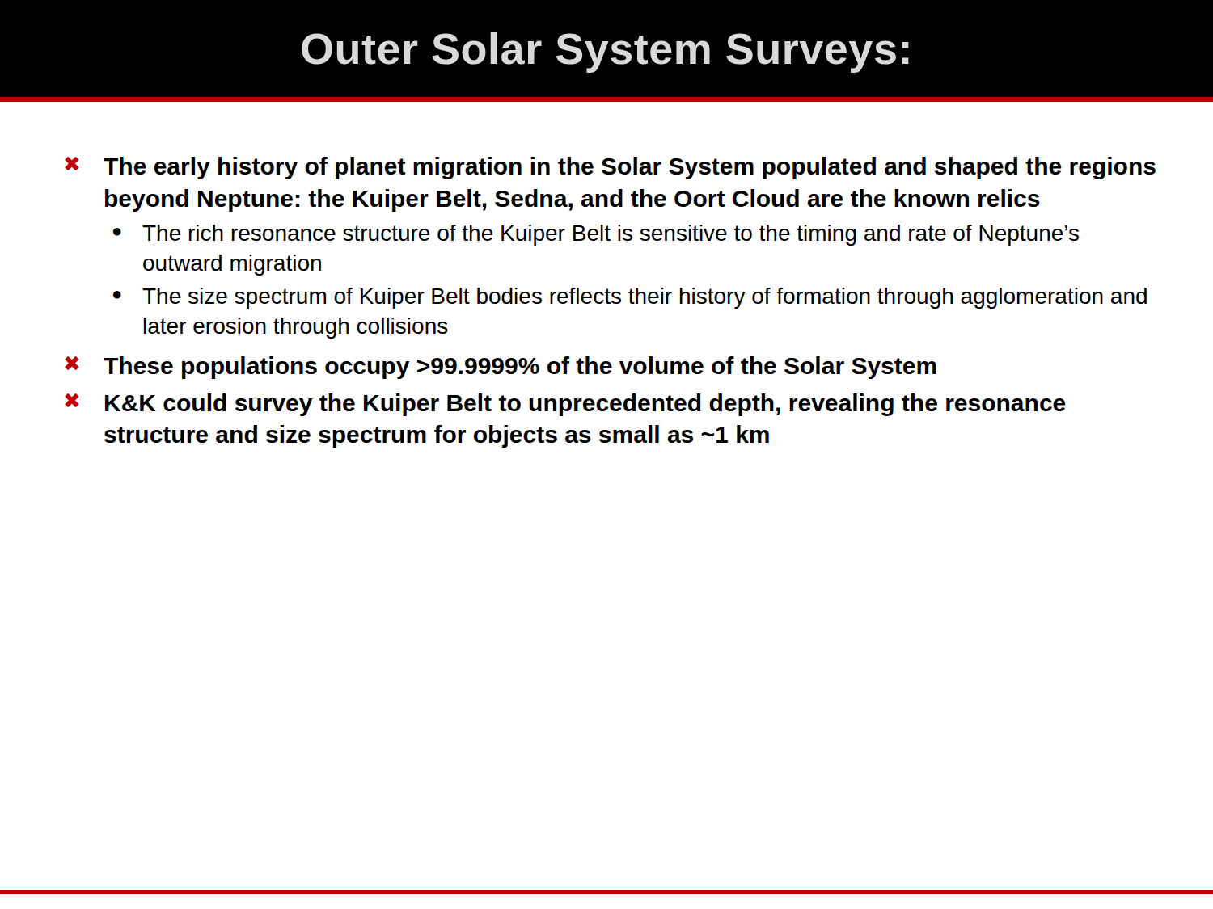Outer Solar System Surveys:
The early history of planet migration in the Solar System populated and shaped the regions beyond Neptune: the Kuiper Belt, Sedna, and the Oort Cloud are the known relics
The rich resonance structure of the Kuiper Belt is sensitive to the timing and rate of Neptune’s outward migration
The size spectrum of Kuiper Belt bodies reflects their history of formation through agglomeration and later erosion through collisions
These populations occupy >99.9999% of the volume of the Solar System
K&K could survey the Kuiper Belt to unprecedented depth, revealing the resonance structure and size spectrum for objects as small as ~1 km